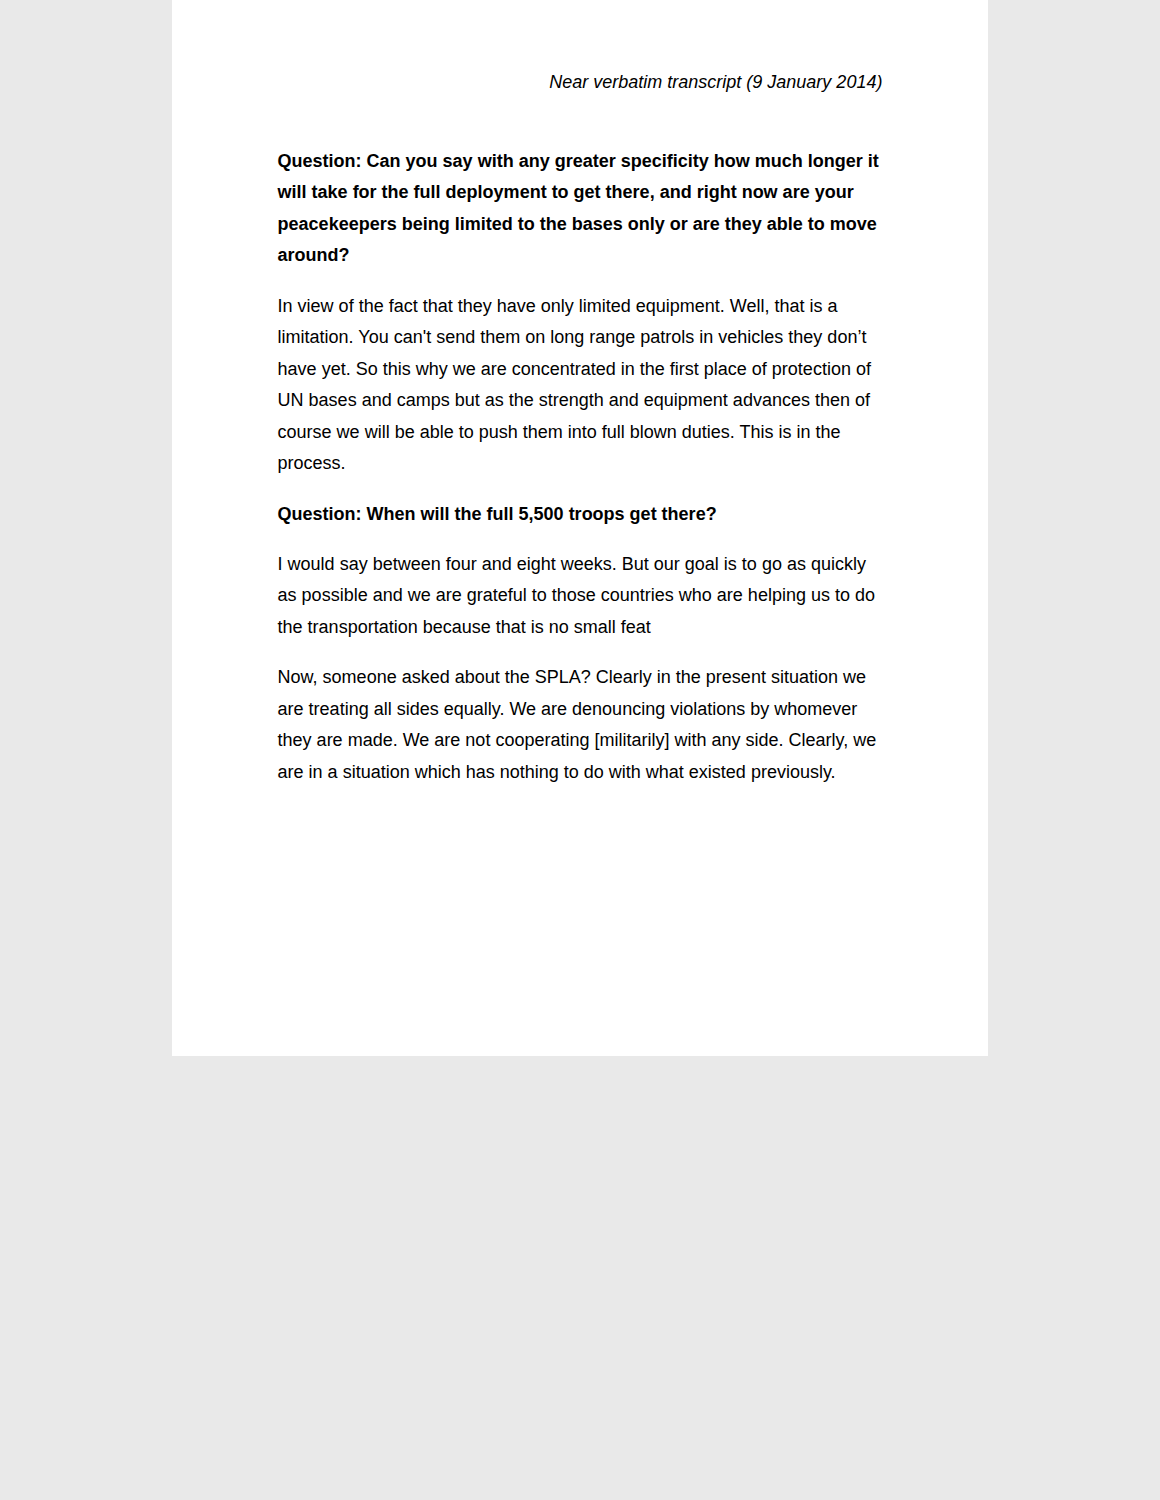Near verbatim transcript (9 January 2014)
Question: Can you say with any greater specificity how much longer it will take for the full deployment to get there, and right now are your peacekeepers being limited to the bases only or are they able to move around?
In view of the fact that they have only limited equipment. Well, that is a limitation. You can't send them on long range patrols in vehicles they don’t have yet. So this why we are concentrated in the first place of protection of UN bases and camps but as the strength and equipment advances then of course we will be able to push them into full blown duties. This is in the process.
Question: When will the full 5,500 troops get there?
I would say between four and eight weeks. But our goal is to go as quickly as possible and we are grateful to those countries who are helping us to do the transportation because that is no small feat
Now, someone asked about the SPLA? Clearly in the present situation we are treating all sides equally. We are denouncing violations by whomever they are made. We are not cooperating [militarily] with any side. Clearly, we are in a situation which has nothing to do with what existed previously.